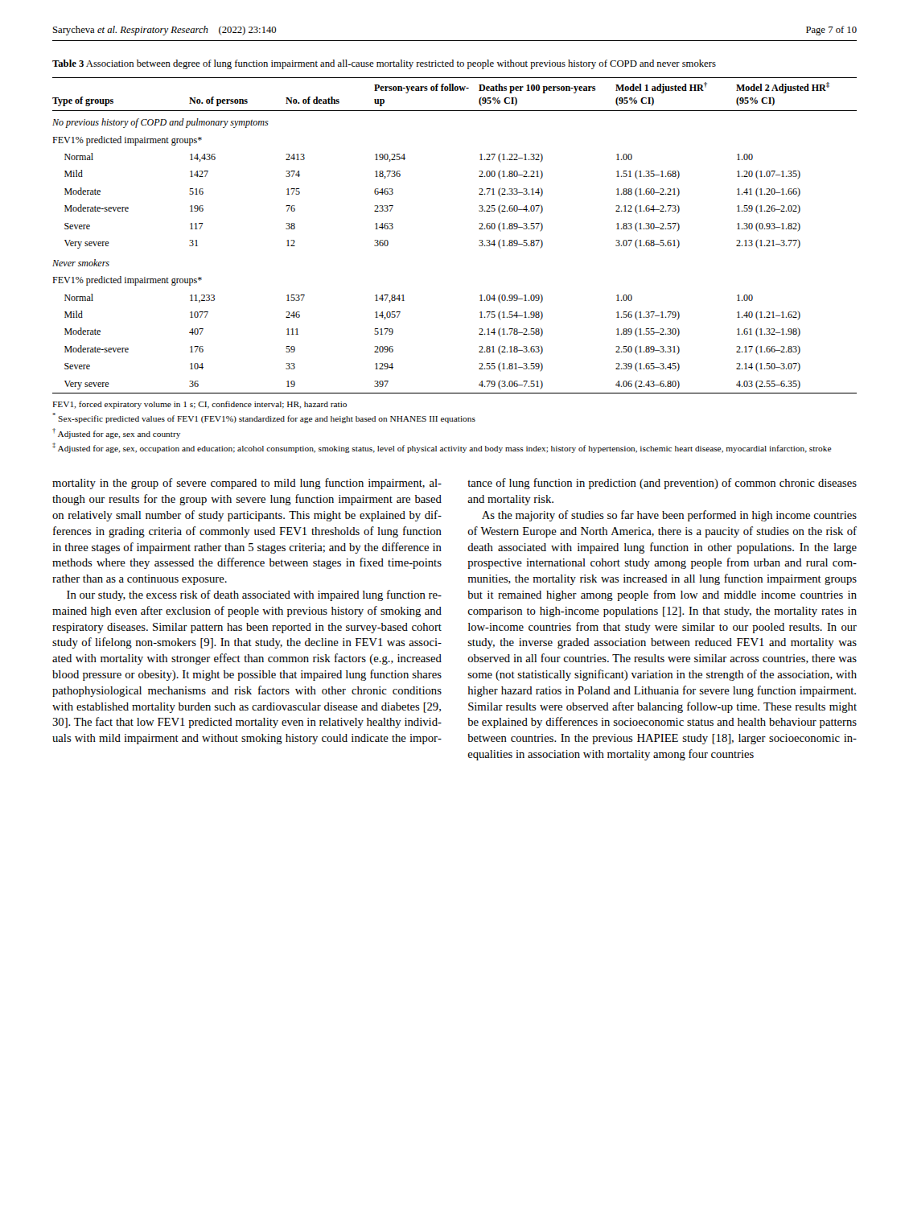Sarycheva et al. Respiratory Research (2022) 23:140
Page 7 of 10
Table 3 Association between degree of lung function impairment and all-cause mortality restricted to people without previous history of COPD and never smokers
| Type of groups | No. of persons | No. of deaths | Person-years of follow-up | Deaths per 100 person-years (95% CI) | Model 1 adjusted HR † (95% CI) | Model 2 Adjusted HR ‡ (95% CI) |
| --- | --- | --- | --- | --- | --- | --- |
| No previous history of COPD and pulmonary symptoms |
| FEV1% predicted impairment groups* |
| Normal | 14,436 | 2413 | 190,254 | 1.27 (1.22–1.32) | 1.00 | 1.00 |
| Mild | 1427 | 374 | 18,736 | 2.00 (1.80–2.21) | 1.51 (1.35–1.68) | 1.20 (1.07–1.35) |
| Moderate | 516 | 175 | 6463 | 2.71 (2.33–3.14) | 1.88 (1.60–2.21) | 1.41 (1.20–1.66) |
| Moderate-severe | 196 | 76 | 2337 | 3.25 (2.60–4.07) | 2.12 (1.64–2.73) | 1.59 (1.26–2.02) |
| Severe | 117 | 38 | 1463 | 2.60 (1.89–3.57) | 1.83 (1.30–2.57) | 1.30 (0.93–1.82) |
| Very severe | 31 | 12 | 360 | 3.34 (1.89–5.87) | 3.07 (1.68–5.61) | 2.13 (1.21–3.77) |
| Never smokers |
| FEV1% predicted impairment groups* |
| Normal | 11,233 | 1537 | 147,841 | 1.04 (0.99–1.09) | 1.00 | 1.00 |
| Mild | 1077 | 246 | 14,057 | 1.75 (1.54–1.98) | 1.56 (1.37–1.79) | 1.40 (1.21–1.62) |
| Moderate | 407 | 111 | 5179 | 2.14 (1.78–2.58) | 1.89 (1.55–2.30) | 1.61 (1.32–1.98) |
| Moderate-severe | 176 | 59 | 2096 | 2.81 (2.18–3.63) | 2.50 (1.89–3.31) | 2.17 (1.66–2.83) |
| Severe | 104 | 33 | 1294 | 2.55 (1.81–3.59) | 2.39 (1.65–3.45) | 2.14 (1.50–3.07) |
| Very severe | 36 | 19 | 397 | 4.79 (3.06–7.51) | 4.06 (2.43–6.80) | 4.03 (2.55–6.35) |
FEV1, forced expiratory volume in 1 s; CI, confidence interval; HR, hazard ratio
* Sex-specific predicted values of FEV1 (FEV1%) standardized for age and height based on NHANES III equations
† Adjusted for age, sex and country
‡ Adjusted for age, sex, occupation and education; alcohol consumption, smoking status, level of physical activity and body mass index; history of hypertension, ischemic heart disease, myocardial infarction, stroke
mortality in the group of severe compared to mild lung function impairment, although our results for the group with severe lung function impairment are based on relatively small number of study participants. This might be explained by differences in grading criteria of commonly used FEV1 thresholds of lung function in three stages of impairment rather than 5 stages criteria; and by the difference in methods where they assessed the difference between stages in fixed time-points rather than as a continuous exposure.
In our study, the excess risk of death associated with impaired lung function remained high even after exclusion of people with previous history of smoking and respiratory diseases. Similar pattern has been reported in the survey-based cohort study of lifelong non-smokers [9]. In that study, the decline in FEV1 was associated with mortality with stronger effect than common risk factors (e.g., increased blood pressure or obesity). It might be possible that impaired lung function shares pathophysiological mechanisms and risk factors with other chronic conditions with established mortality burden such as cardiovascular disease and diabetes [29, 30]. The fact that low FEV1 predicted mortality even in relatively healthy individuals with mild impairment and without smoking history could indicate the importance of lung function in prediction (and prevention) of common chronic diseases and mortality risk.
As the majority of studies so far have been performed in high income countries of Western Europe and North America, there is a paucity of studies on the risk of death associated with impaired lung function in other populations. In the large prospective international cohort study among people from urban and rural communities, the mortality risk was increased in all lung function impairment groups but it remained higher among people from low and middle income countries in comparison to high-income populations [12]. In that study, the mortality rates in low-income countries from that study were similar to our pooled results. In our study, the inverse graded association between reduced FEV1 and mortality was observed in all four countries. The results were similar across countries, there was some (not statistically significant) variation in the strength of the association, with higher hazard ratios in Poland and Lithuania for severe lung function impairment. Similar results were observed after balancing follow-up time. These results might be explained by differences in socioeconomic status and health behaviour patterns between countries. In the previous HAPIEE study [18], larger socioeconomic inequalities in association with mortality among four countries